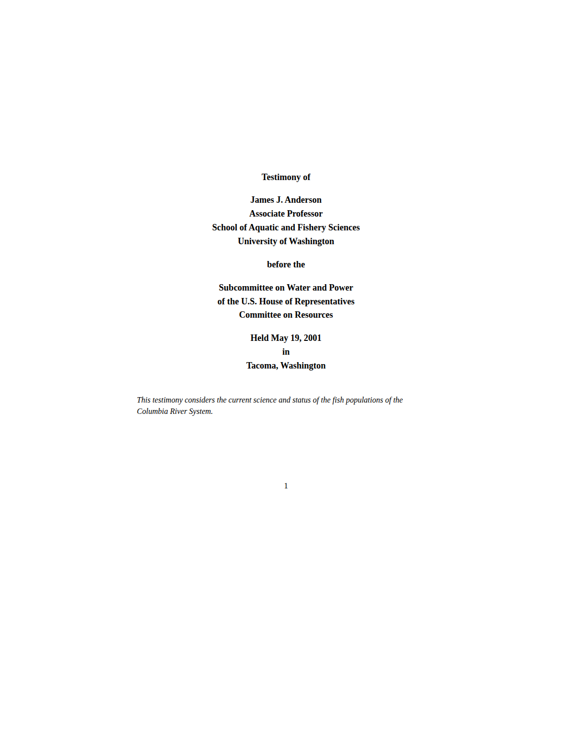Testimony of
James J. Anderson
Associate Professor
School of Aquatic and Fishery Sciences
University of Washington
before the
Subcommittee on Water and Power
of the U.S. House of Representatives
Committee on Resources
Held May 19, 2001
in
Tacoma, Washington
This testimony considers the current science and status of the fish populations of the Columbia River System.
1